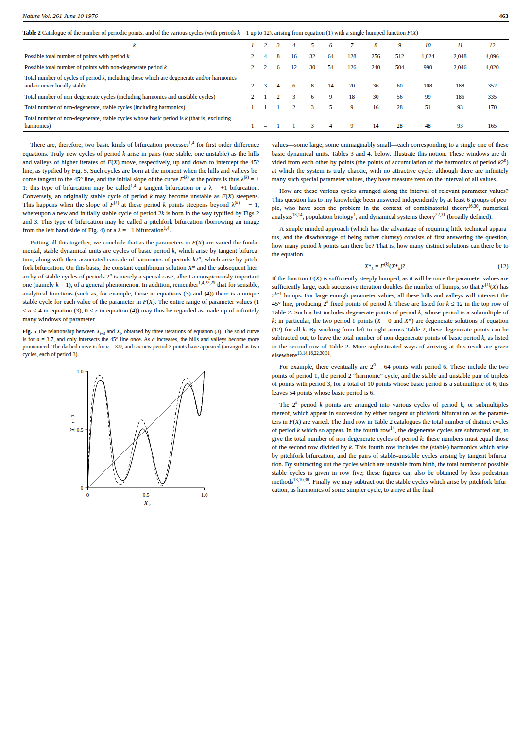Nature Vol. 261 June 10 1976
463
Table 2 Catalogue of the number of periodic points, and of the various cycles (with periods k = 1 up to 12), arising from equation (1) with a single-humped function F(X)
| k | 1 | 2 | 3 | 4 | 5 | 6 | 7 | 8 | 9 | 10 | 11 | 12 |
| --- | --- | --- | --- | --- | --- | --- | --- | --- | --- | --- | --- | --- |
| Possible total number of points with period k | 2 | 4 | 8 | 16 | 32 | 64 | 128 | 256 | 512 | 1,024 | 2,048 | 4,096 |
| Possible total number of points with non-degenerate period k | 2 | 2 | 6 | 12 | 30 | 54 | 126 | 240 | 504 | 990 | 2,046 | 4,020 |
| Total number of cycles of period k , including those which are degenerate and/or harmonics and/or never locally stable | 2 | 3 | 4 | 6 | 8 | 14 | 20 | 36 | 60 | 108 | 188 | 352 |
| Total number of non-degenerate cycles (including harmonics and unstable cycles) | 2 | 1 | 2 | 3 | 6 | 9 | 18 | 30 | 56 | 99 | 186 | 335 |
| Total number of non-degenerate, stable cycles (including harmonics) | 1 | 1 | 1 | 2 | 3 | 5 | 9 | 16 | 28 | 51 | 93 | 170 |
| Total number of non-degenerate, stable cycles whose basic period is k (that is, excluding harmonics) | 1 | – | 1 | 1 | 3 | 4 | 9 | 14 | 28 | 48 | 93 | 165 |
There are, therefore, two basic kinds of bifurcation processes1,4 for first order difference equations. Truly new cycles of period k arise in pairs (one stable, one unstable) as the hills and valleys of higher iterates of F(X) move, respectively, up and down to intercept the 45° line, as typified by Fig. 5. Such cycles are born at the moment when the hills and valleys become tangent to the 45° line, and the initial slope of the curve F(k) at the points is thus λ(k) = + 1: this type of bifurcation may be called1,4 a tangent bifurcation or a λ = +1 bifurcation. Conversely, an originally stable cycle of period k may become unstable as F(X) steepens. This happens when the slope of F(k) at these period k points steepens beyond λ(k) = − 1, whereupon a new and initially stable cycle of period 2k is born in the way typified by Figs 2 and 3. This type of bifurcation may be called a pitchfork bifurcation (borrowing an image from the left hand side of Fig. 4) or a λ = −1 bifurcation1,4.
Putting all this together, we conclude that as the parameters in F(X) are varied the fundamental, stable dynamical units are cycles of basic period k, which arise by tangent bifurcation, along with their associated cascade of harmonics of periods k2n, which arise by pitchfork bifurcation. On this basis, the constant equilibrium solution X* and the subsequent hierarchy of stable cycles of periods 2n is merely a special case, albeit a conspicuously important one (namely k = 1), of a general phenomenon. In addition, remember1,4,22,29 that for sensible, analytical functions (such as, for example, those in equations (3) and (4)) there is a unique stable cycle for each value of the parameter in F(X). The entire range of parameter values (1 < a < 4 in equation (3), 0 < r in equation (4)) may thus be regarded as made up of infinitely many windows of parameter
Fig. 5 The relationship between Xt+3 and Xt, obtained by three iterations of equation (3). The solid curve is for a = 3.7, and only intersects the 45° line once. As a increases, the hills and valleys become more pronounced. The dashed curve is for a = 3.9, and six new period 3 points have appeared (arranged as two cycles, each of period 3).
0 0.5 1.0 0 0.5 1.0 X t X t + 3
values—some large, some unimaginably small—each corresponding to a single one of these basic dynamical units. Tables 3 and 4, below, illustrate this notion. These windows are divided from each other by points (the points of accumulation of the harmonics of period k2n) at which the system is truly chaotic, with no attractive cycle: although there are infinitely many such special parameter values, they have measure zero on the interval of all values.
How are these various cycles arranged along the interval of relevant parameter values? This question has to my knowledge been answered independently by at least 6 groups of people, who have seen the problem in the context of combinatorial theory16,30, numerical analysis13,14, population biology1, and dynamical systems theory22,31 (broadly defined).
A simple-minded approach (which has the advantage of requiring little technical apparatus, and the disadvantage of being rather clumsy) consists of first answering the question, how many period k points can there be? That is, how many distinct solutions can there be to the equation
X*k = F(k)(X*k)? (12)
If the function F(X) is sufficiently steeply humped, as it will be once the parameter values are sufficiently large, each successive iteration doubles the number of humps, so that F(k)(X) has 2k−1 humps. For large enough parameter values, all these hills and valleys will intersect the 45° line, producing 2k fixed points of period k. These are listed for k ≤ 12 in the top row of Table 2. Such a list includes degenerate points of period k, whose period is a submultiple of k; in particular, the two period 1 points (X = 0 and X*) are degenerate solutions of equation (12) for all k. By working from left to right across Table 2, these degenerate points can be subtracted out, to leave the total number of non-degenerate points of basic period k, as listed in the second row of Table 2. More sophisticated ways of arriving at this result are given elsewhere13,14,16,22,30,31.
For example, there eventually are 26 = 64 points with period 6. These include the two points of period 1, the period 2 “harmonic” cycle, and the stable and unstable pair of triplets of points with period 3, for a total of 10 points whose basic period is a submultiple of 6; this leaves 54 points whose basic period is 6.
The 2k period k points are arranged into various cycles of period k, or submultiples thereof, which appear in succession by either tangent or pitchfork bifurcation as the parameters in F(X) are varied. The third row in Table 2 catalogues the total number of distinct cycles of period k which so appear. In the fourth row14, the degenerate cycles are subtracted out, to give the total number of non-degenerate cycles of period k: these numbers must equal those of the second row divided by k. This fourth row includes the (stable) harmonics which arise by pitchfork bifurcation, and the pairs of stable–unstable cycles arising by tangent bifurcation. By subtracting out the cycles which are unstable from birth, the total number of possible stable cycles is given in row five; these figures can also be obtained by less pedestrian methods13,16,30. Finally we may subtract out the stable cycles which arise by pitchfork bifurcation, as harmonics of some simpler cycle, to arrive at the final